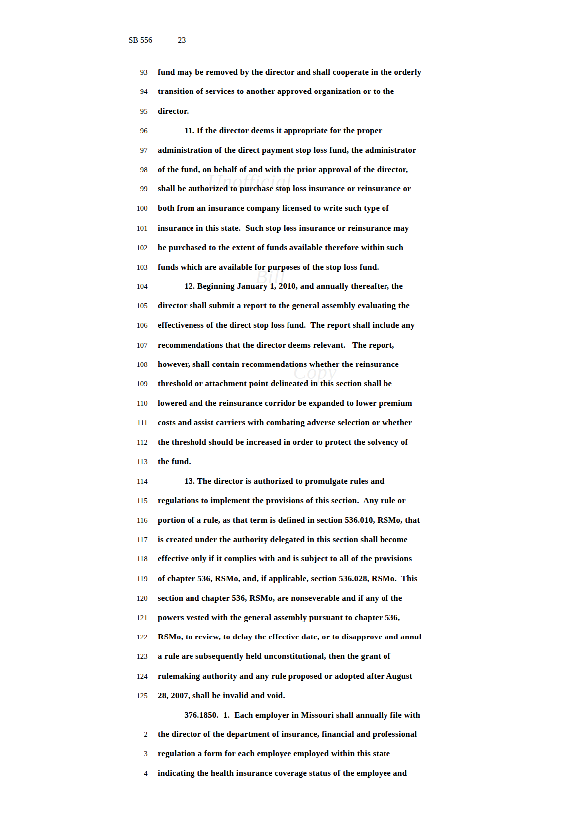Unofficial
Bill
Copy
SB 556 23
93 fund may be removed by the director and shall cooperate in the orderly
94 transition of services to another approved organization or to the
95 director.
96 11. If the director deems it appropriate for the proper
97 administration of the direct payment stop loss fund, the administrator
98 of the fund, on behalf of and with the prior approval of the director,
99 shall be authorized to purchase stop loss insurance or reinsurance or
100 both from an insurance company licensed to write such type of
101 insurance in this state. Such stop loss insurance or reinsurance may
102 be purchased to the extent of funds available therefore within such
103 funds which are available for purposes of the stop loss fund.
104 12. Beginning January 1, 2010, and annually thereafter, the
105 director shall submit a report to the general assembly evaluating the
106 effectiveness of the direct stop loss fund. The report shall include any
107 recommendations that the director deems relevant. The report,
108 however, shall contain recommendations whether the reinsurance
109 threshold or attachment point delineated in this section shall be
110 lowered and the reinsurance corridor be expanded to lower premium
111 costs and assist carriers with combating adverse selection or whether
112 the threshold should be increased in order to protect the solvency of
113 the fund.
114 13. The director is authorized to promulgate rules and
115 regulations to implement the provisions of this section. Any rule or
116 portion of a rule, as that term is defined in section 536.010, RSMo, that
117 is created under the authority delegated in this section shall become
118 effective only if it complies with and is subject to all of the provisions
119 of chapter 536, RSMo, and, if applicable, section 536.028, RSMo. This
120 section and chapter 536, RSMo, are nonseverable and if any of the
121 powers vested with the general assembly pursuant to chapter 536,
122 RSMo, to review, to delay the effective date, or to disapprove and annul
123 a rule are subsequently held unconstitutional, then the grant of
124 rulemaking authority and any rule proposed or adopted after August
12528, 2007, shall be invalid and void.
376.1850. 1. Each employer in Missouri shall annually file with
2 the director of the department of insurance, financial and professional
3 regulation a form for each employee employed within this state
4 indicating the health insurance coverage status of the employee and